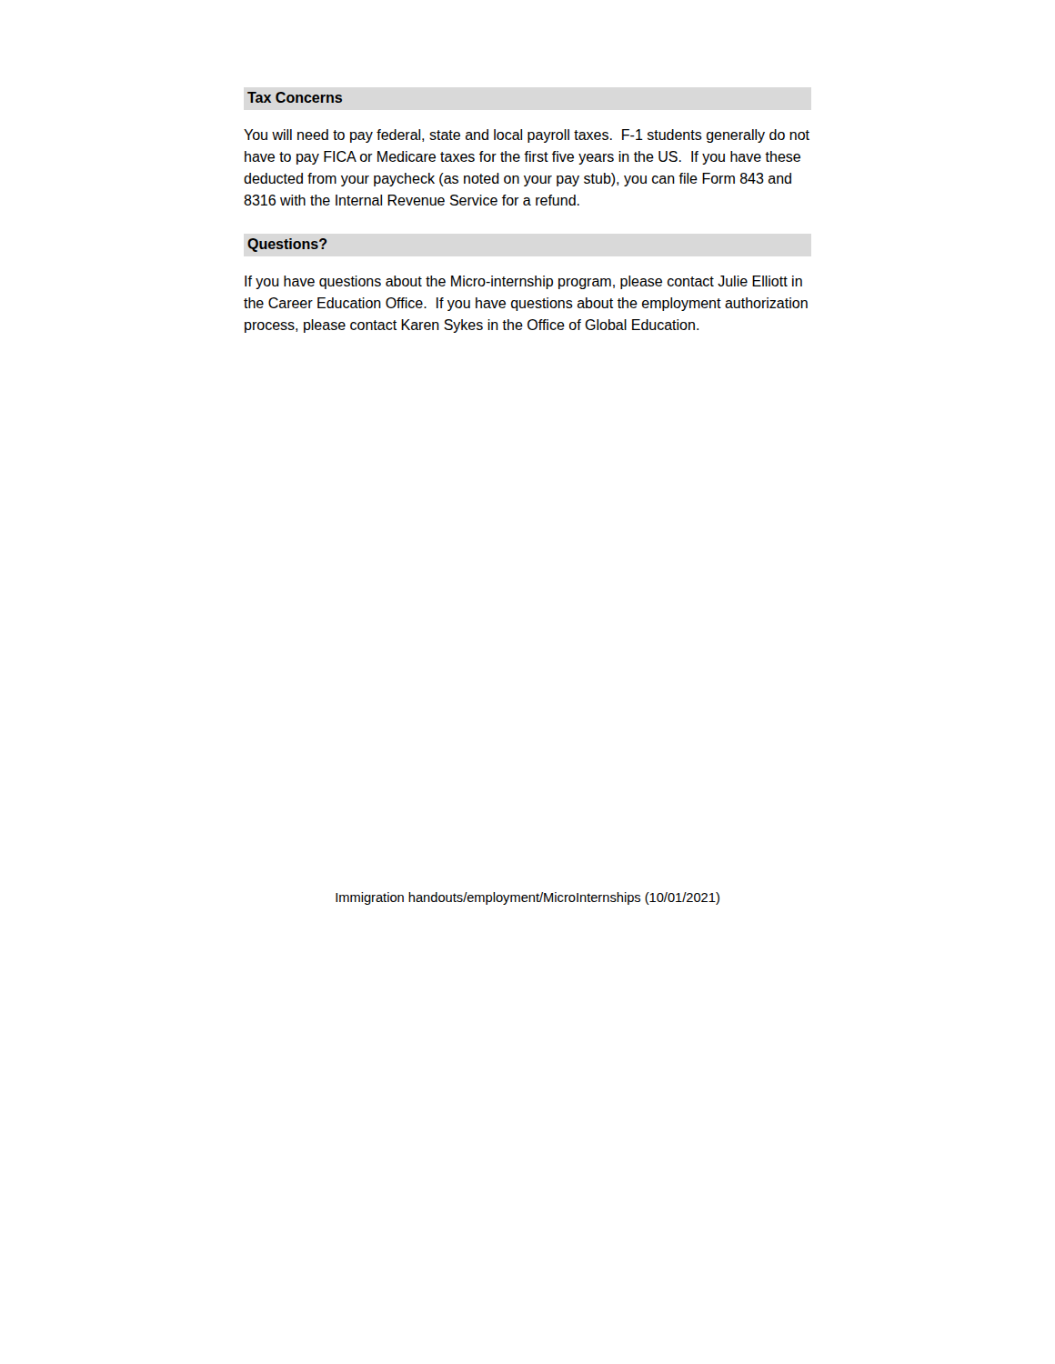Tax Concerns
You will need to pay federal, state and local payroll taxes. F-1 students generally do not have to pay FICA or Medicare taxes for the first five years in the US. If you have these deducted from your paycheck (as noted on your pay stub), you can file Form 843 and 8316 with the Internal Revenue Service for a refund.
Questions?
If you have questions about the Micro-internship program, please contact Julie Elliott in the Career Education Office. If you have questions about the employment authorization process, please contact Karen Sykes in the Office of Global Education.
Immigration handouts/employment/MicroInternships (10/01/2021)